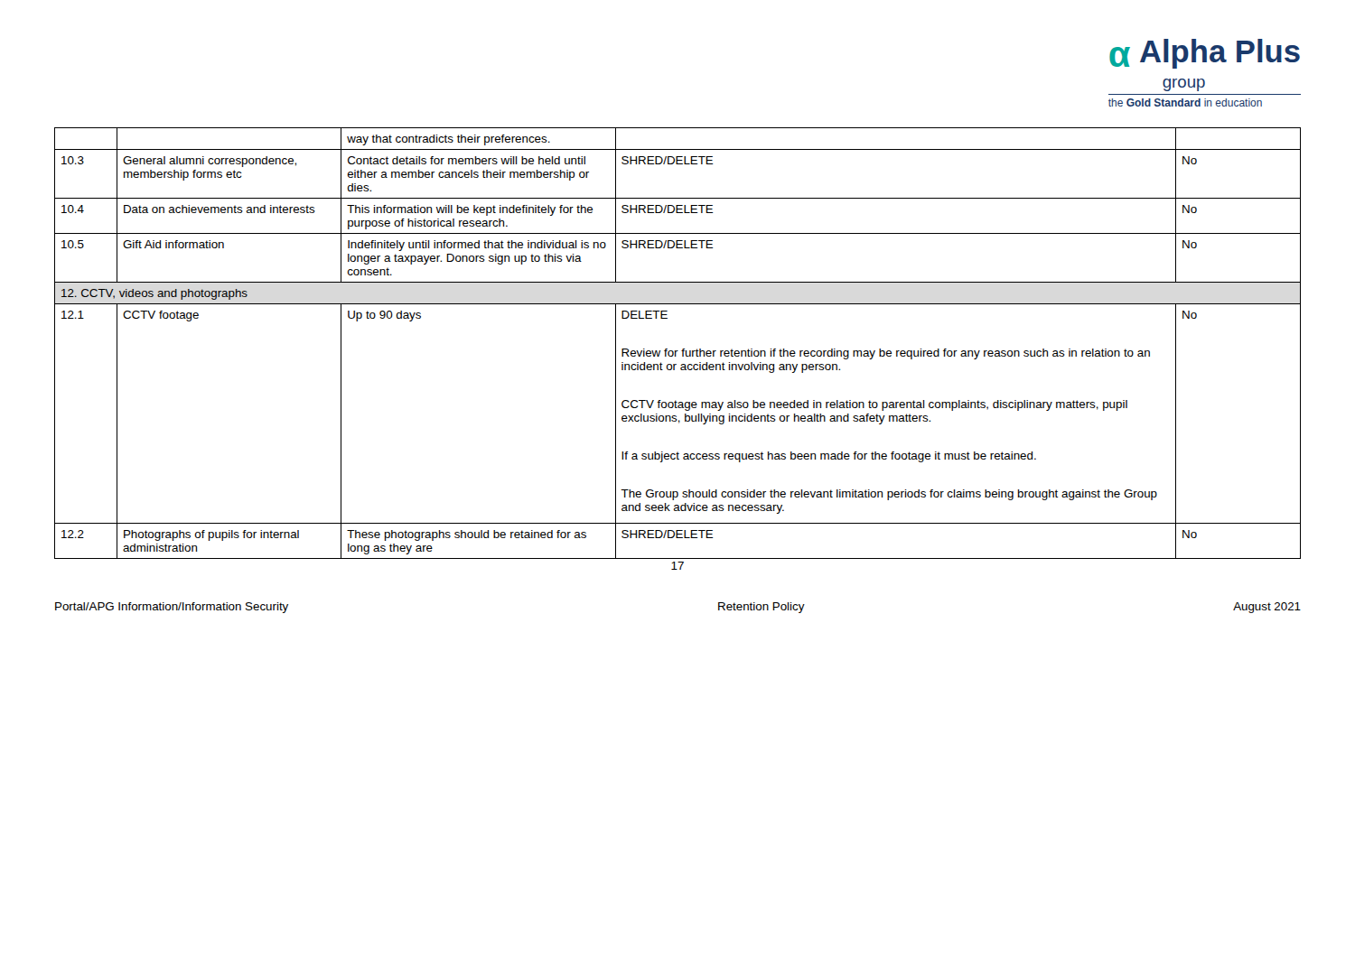α Alpha Plus
group
the Gold Standard in education
| | | way that contradicts their preferences. | | |
| 10.3 | General alumni correspondence, membership forms etc | Contact details for members will be held until either a member cancels their membership or dies. | SHRED/DELETE | No |
| 10.4 | Data on achievements and interests | This information will be kept indefinitely for the purpose of historical research. | SHRED/DELETE | No |
| 10.5 | Gift Aid information | Indefinitely until informed that the individual is no longer a taxpayer. Donors sign up to this via consent. | SHRED/DELETE | No |
| 12. CCTV, videos and photographs |
| 12.1 | CCTV footage | Up to 90 days | DELETE Review for further retention if the recording may be required for any reason such as in relation to an incident or accident involving any person. CCTV footage may also be needed in relation to parental complaints, disciplinary matters, pupil exclusions, bullying incidents or health and safety matters. If a subject access request has been made for the footage it must be retained. The Group should consider the relevant limitation periods for claims being brought against the Group and seek advice as necessary. | No |
| 12.2 | Photographs of pupils for internal administration | These photographs should be retained for as long as they are | SHRED/DELETE | No |
17
Portal/APG Information/Information Security
Retention Policy
August 2021